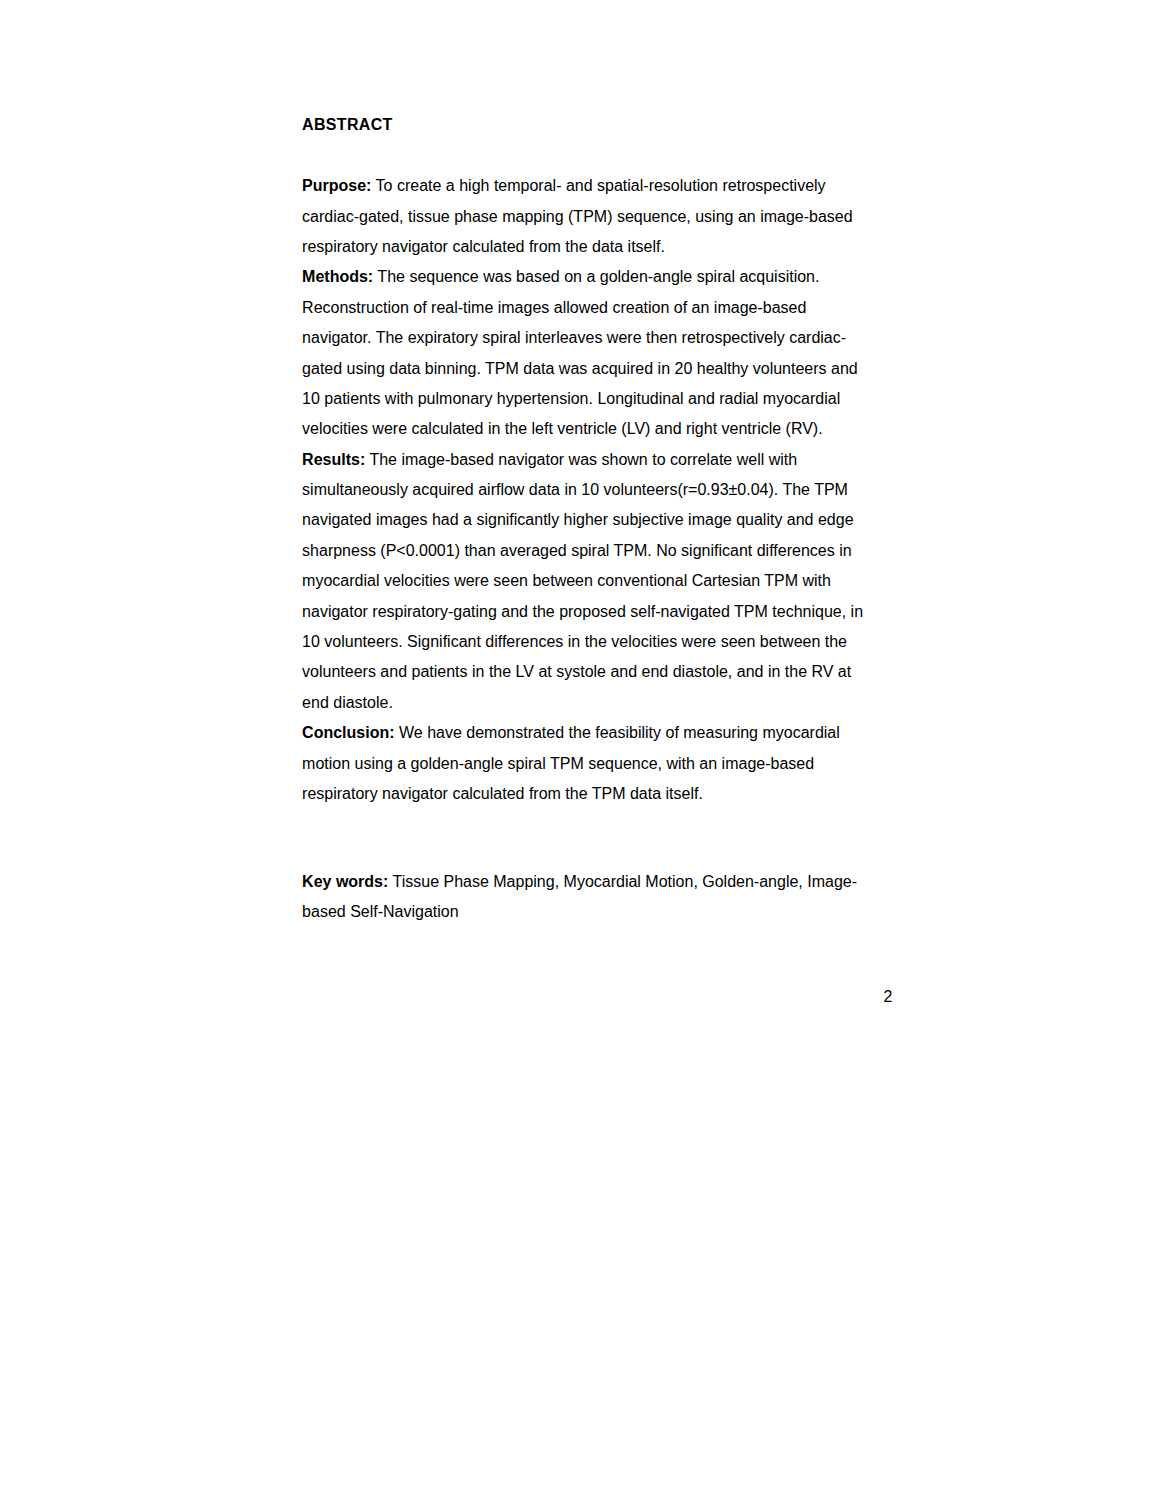ABSTRACT
Purpose: To create a high temporal- and spatial-resolution retrospectively cardiac-gated, tissue phase mapping (TPM) sequence, using an image-based respiratory navigator calculated from the data itself.
Methods: The sequence was based on a golden-angle spiral acquisition. Reconstruction of real-time images allowed creation of an image-based navigator. The expiratory spiral interleaves were then retrospectively cardiac-gated using data binning. TPM data was acquired in 20 healthy volunteers and 10 patients with pulmonary hypertension. Longitudinal and radial myocardial velocities were calculated in the left ventricle (LV) and right ventricle (RV).
Results: The image-based navigator was shown to correlate well with simultaneously acquired airflow data in 10 volunteers(r=0.93±0.04). The TPM navigated images had a significantly higher subjective image quality and edge sharpness (P<0.0001) than averaged spiral TPM. No significant differences in myocardial velocities were seen between conventional Cartesian TPM with navigator respiratory-gating and the proposed self-navigated TPM technique, in 10 volunteers. Significant differences in the velocities were seen between the volunteers and patients in the LV at systole and end diastole, and in the RV at end diastole.
Conclusion: We have demonstrated the feasibility of measuring myocardial motion using a golden-angle spiral TPM sequence, with an image-based respiratory navigator calculated from the TPM data itself.
Key words: Tissue Phase Mapping, Myocardial Motion, Golden-angle, Image-based Self-Navigation
2